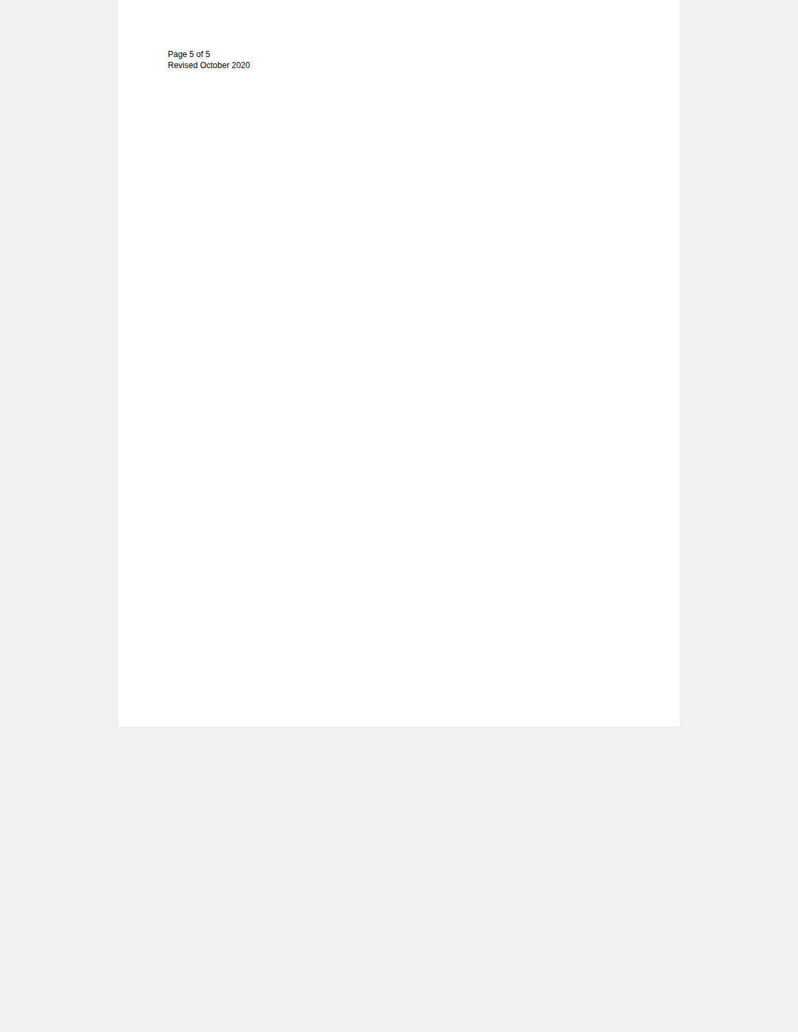Page 5 of 5
Revised October 2020